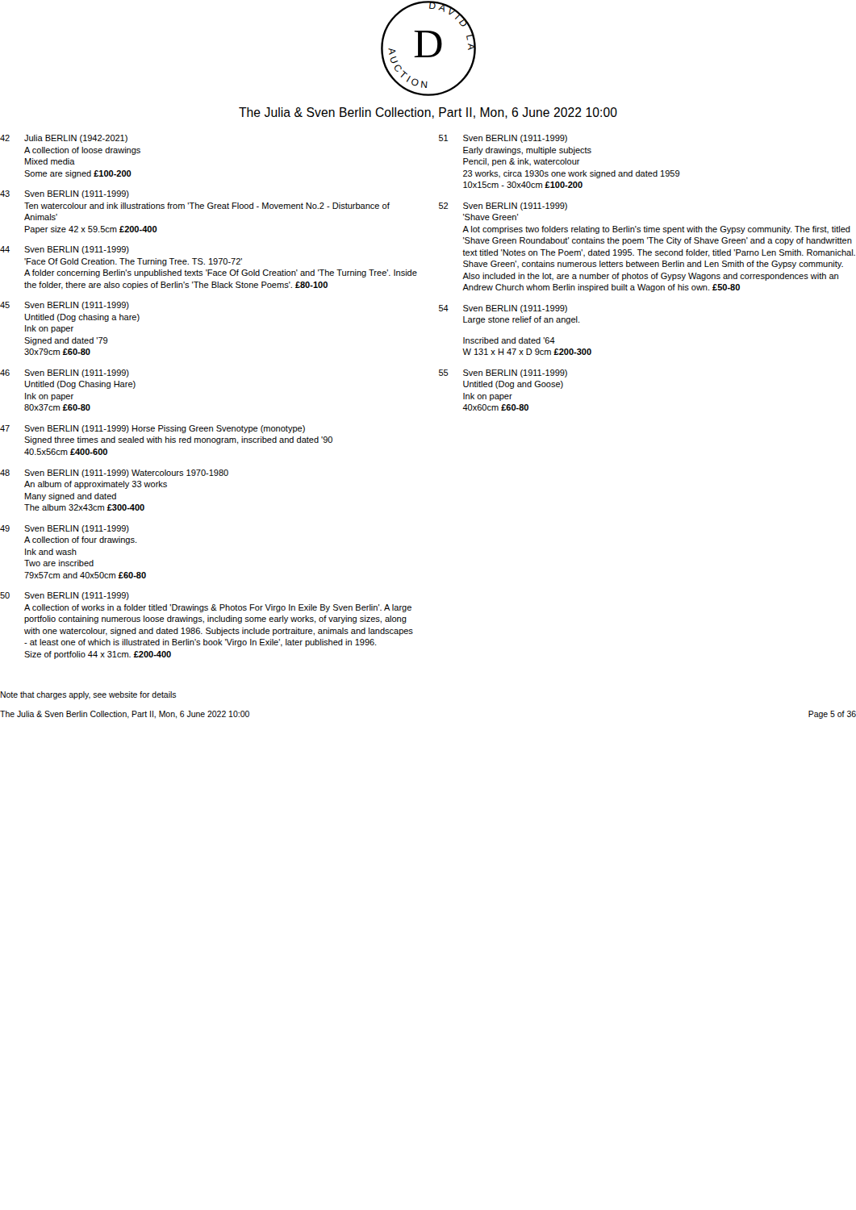The Julia & Sven Berlin Collection, Part II, Mon, 6 June 2022 10:00
42
Julia BERLIN (1942-2021)
A collection of loose drawings
Mixed media
Some are signed £100-200
43
Sven BERLIN (1911-1999)
Ten watercolour and ink illustrations from 'The Great Flood - Movement No.2 - Disturbance of Animals'
Paper size 42 x 59.5cm £200-400
44
Sven BERLIN (1911-1999)
'Face Of Gold Creation. The Turning Tree. TS. 1970-72'
A folder concerning Berlin's unpublished texts 'Face Of Gold Creation' and 'The Turning Tree'. Inside the folder, there are also copies of Berlin's 'The Black Stone Poems'. £80-100
45
Sven BERLIN (1911-1999)
Untitled (Dog chasing a hare)
Ink on paper
Signed and dated '79
30x79cm £60-80
46
Sven BERLIN (1911-1999)
Untitled (Dog Chasing Hare)
Ink on paper
80x37cm £60-80
47
Sven BERLIN (1911-1999) Horse Pissing Green Svenotype (monotype)
Signed three times and sealed with his red monogram, inscribed and dated '90
40.5x56cm £400-600
48
Sven BERLIN (1911-1999) Watercolours 1970-1980
An album of approximately 33 works
Many signed and dated
The album 32x43cm £300-400
49
Sven BERLIN (1911-1999)
A collection of four drawings.
Ink and wash
Two are inscribed
79x57cm and 40x50cm £60-80
50
Sven BERLIN (1911-1999)
A collection of works in a folder titled 'Drawings & Photos For Virgo In Exile By Sven Berlin'. A large portfolio containing numerous loose drawings, including some early works, of varying sizes, along with one watercolour, signed and dated 1986. Subjects include portraiture, animals and landscapes - at least one of which is illustrated in Berlin's book 'Virgo In Exile', later published in 1996.
Size of portfolio 44 x 31cm. £200-400
51
Sven BERLIN (1911-1999)
Early drawings, multiple subjects
Pencil, pen & ink, watercolour
23 works, circa 1930s one work signed and dated 1959
10x15cm - 30x40cm £100-200
52
Sven BERLIN (1911-1999)
'Shave Green'
A lot comprises two folders relating to Berlin's time spent with the Gypsy community. The first, titled 'Shave Green Roundabout' contains the poem 'The City of Shave Green' and a copy of handwritten text titled 'Notes on The Poem', dated 1995. The second folder, titled 'Parno Len Smith. Romanichal. Shave Green', contains numerous letters between Berlin and Len Smith of the Gypsy community.
Also included in the lot, are a number of photos of Gypsy Wagons and correspondences with an Andrew Church whom Berlin inspired built a Wagon of his own. £50-80
54
Sven BERLIN (1911-1999)
Large stone relief of an angel.
Inscribed and dated '64
W 131 x H 47 x D 9cm £200-300
55
Sven BERLIN (1911-1999)
Untitled (Dog and Goose)
Ink on paper
40x60cm £60-80
Note that charges apply, see website for details
The Julia & Sven Berlin Collection, Part II, Mon, 6 June 2022 10:00 Page 5 of 36